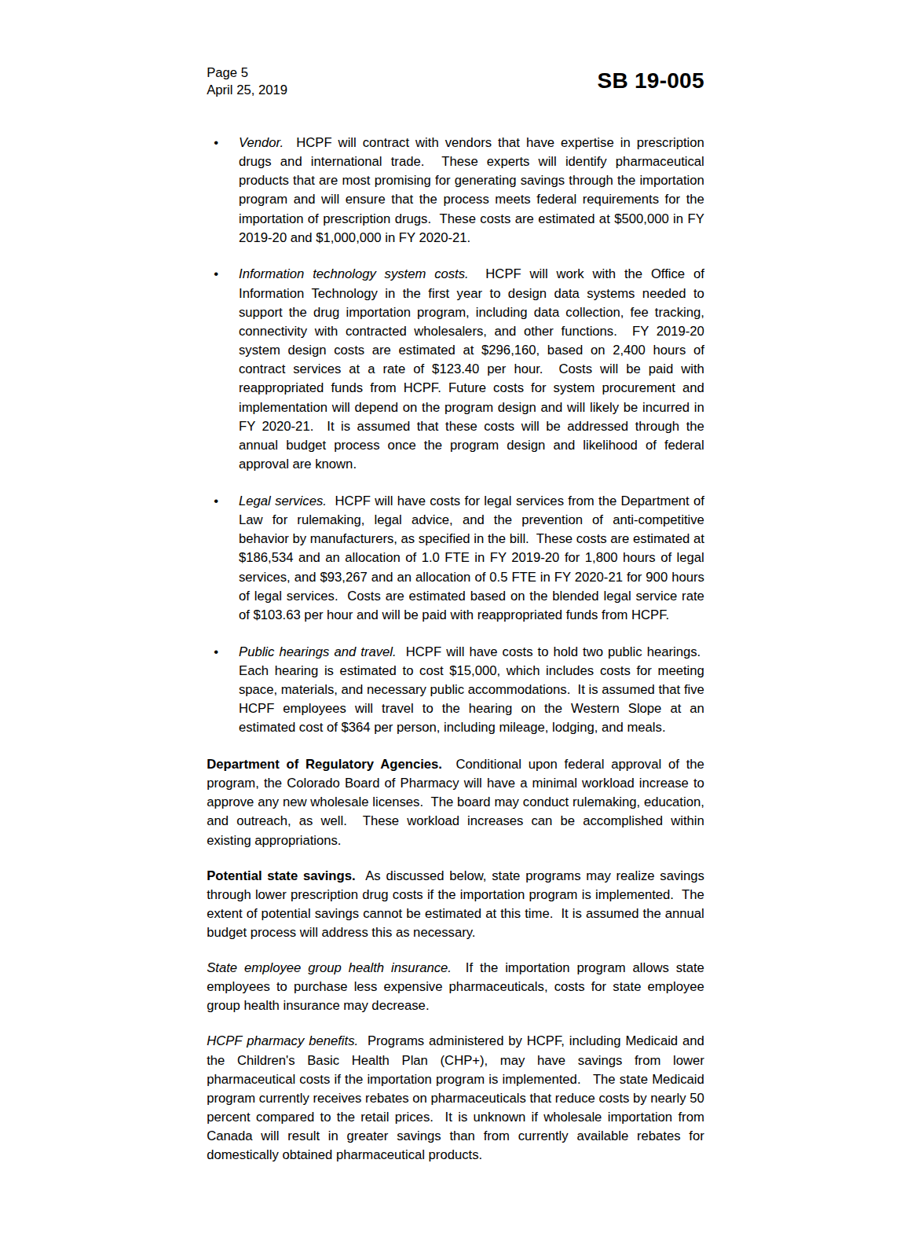Page 5
April 25, 2019
SB 19-005
Vendor. HCPF will contract with vendors that have expertise in prescription drugs and international trade. These experts will identify pharmaceutical products that are most promising for generating savings through the importation program and will ensure that the process meets federal requirements for the importation of prescription drugs. These costs are estimated at $500,000 in FY 2019-20 and $1,000,000 in FY 2020-21.
Information technology system costs. HCPF will work with the Office of Information Technology in the first year to design data systems needed to support the drug importation program, including data collection, fee tracking, connectivity with contracted wholesalers, and other functions. FY 2019-20 system design costs are estimated at $296,160, based on 2,400 hours of contract services at a rate of $123.40 per hour. Costs will be paid with reappropriated funds from HCPF. Future costs for system procurement and implementation will depend on the program design and will likely be incurred in FY 2020-21. It is assumed that these costs will be addressed through the annual budget process once the program design and likelihood of federal approval are known.
Legal services. HCPF will have costs for legal services from the Department of Law for rulemaking, legal advice, and the prevention of anti-competitive behavior by manufacturers, as specified in the bill. These costs are estimated at $186,534 and an allocation of 1.0 FTE in FY 2019-20 for 1,800 hours of legal services, and $93,267 and an allocation of 0.5 FTE in FY 2020-21 for 900 hours of legal services. Costs are estimated based on the blended legal service rate of $103.63 per hour and will be paid with reappropriated funds from HCPF.
Public hearings and travel. HCPF will have costs to hold two public hearings. Each hearing is estimated to cost $15,000, which includes costs for meeting space, materials, and necessary public accommodations. It is assumed that five HCPF employees will travel to the hearing on the Western Slope at an estimated cost of $364 per person, including mileage, lodging, and meals.
Department of Regulatory Agencies. Conditional upon federal approval of the program, the Colorado Board of Pharmacy will have a minimal workload increase to approve any new wholesale licenses. The board may conduct rulemaking, education, and outreach, as well. These workload increases can be accomplished within existing appropriations.
Potential state savings. As discussed below, state programs may realize savings through lower prescription drug costs if the importation program is implemented. The extent of potential savings cannot be estimated at this time. It is assumed the annual budget process will address this as necessary.
State employee group health insurance. If the importation program allows state employees to purchase less expensive pharmaceuticals, costs for state employee group health insurance may decrease.
HCPF pharmacy benefits. Programs administered by HCPF, including Medicaid and the Children's Basic Health Plan (CHP+), may have savings from lower pharmaceutical costs if the importation program is implemented. The state Medicaid program currently receives rebates on pharmaceuticals that reduce costs by nearly 50 percent compared to the retail prices. It is unknown if wholesale importation from Canada will result in greater savings than from currently available rebates for domestically obtained pharmaceutical products.